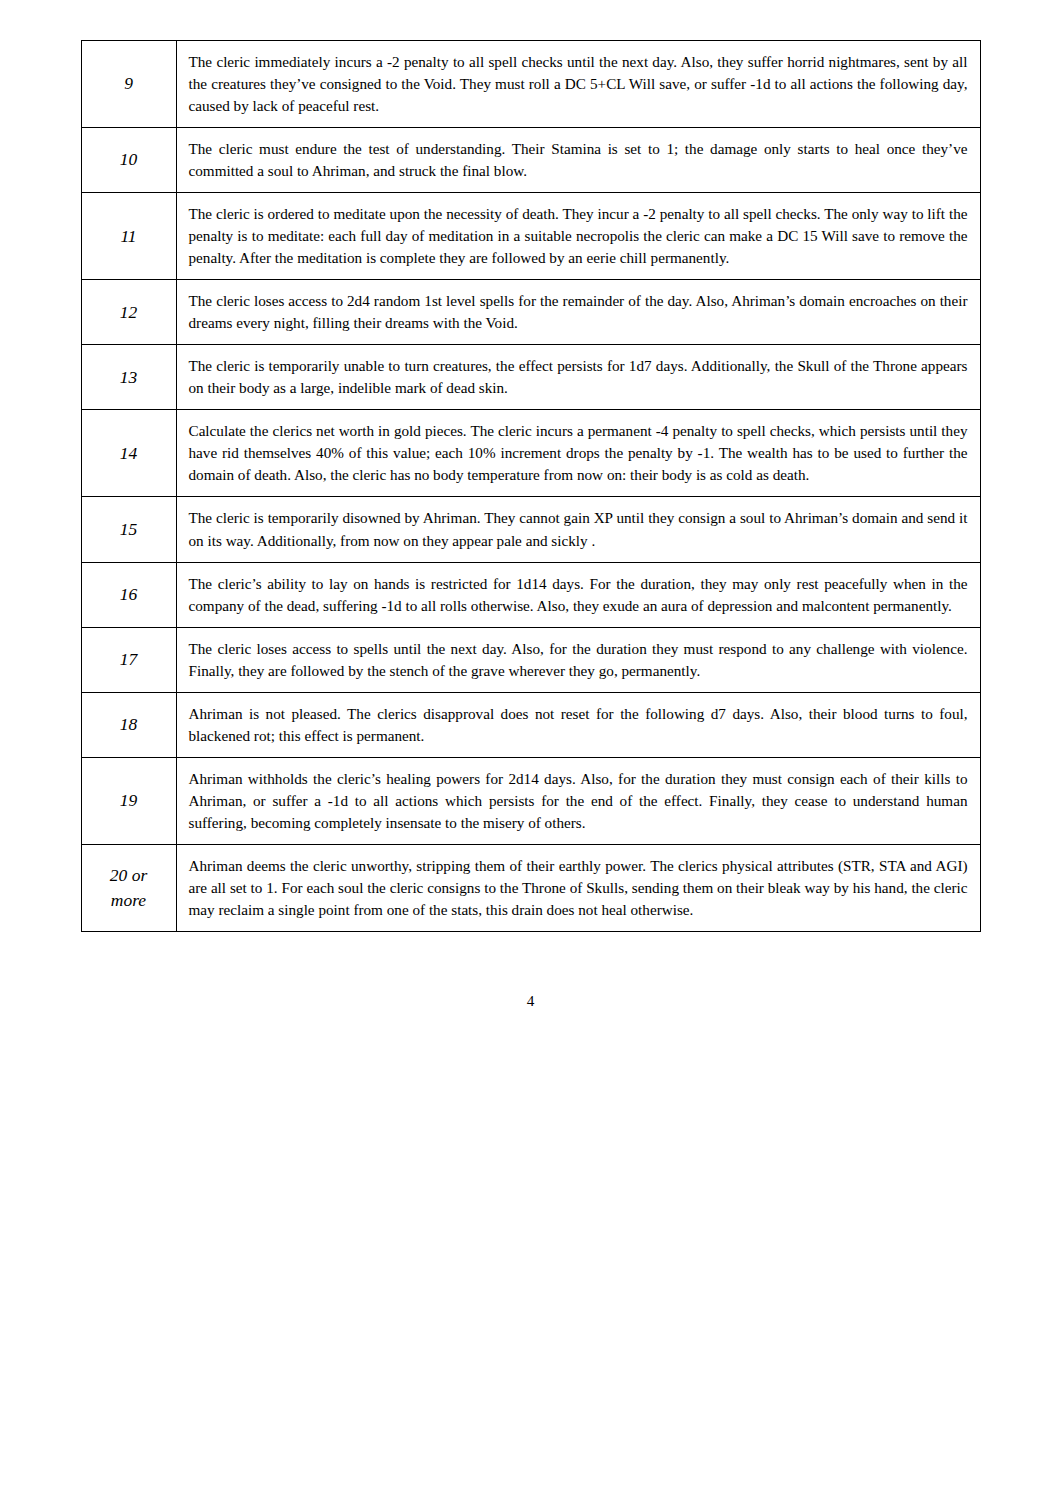| 9 | The cleric immediately incurs a -2 penalty to all spell checks until the next day. Also, they suffer horrid nightmares, sent by all the creatures they’ve consigned to the Void. They must roll a DC 5+CL Will save, or suffer -1d to all actions the following day, caused by lack of peaceful rest. |
| 10 | The cleric must endure the test of understanding. Their Stamina is set to 1; the damage only starts to heal once they’ve committed a soul to Ahriman, and struck the final blow. |
| 11 | The cleric is ordered to meditate upon the necessity of death. They incur a -2 penalty to all spell checks. The only way to lift the penalty is to meditate: each full day of meditation in a suitable necropolis the cleric can make a DC 15 Will save to remove the penalty. After the meditation is complete they are followed by an eerie chill permanently. |
| 12 | The cleric loses access to 2d4 random 1st level spells for the remainder of the day. Also, Ahriman’s domain encroaches on their dreams every night, filling their dreams with the Void. |
| 13 | The cleric is temporarily unable to turn creatures, the effect persists for 1d7 days. Additionally, the Skull of the Throne appears on their body as a large, indelible mark of dead skin. |
| 14 | Calculate the clerics net worth in gold pieces. The cleric incurs a permanent -4 penalty to spell checks, which persists until they have rid themselves 40% of this value; each 10% increment drops the penalty by -1. The wealth has to be used to further the domain of death. Also, the cleric has no body temperature from now on: their body is as cold as death. |
| 15 | The cleric is temporarily disowned by Ahriman. They cannot gain XP until they consign a soul to Ahriman’s domain and send it on its way. Additionally, from now on they appear pale and sickly . |
| 16 | The cleric’s ability to lay on hands is restricted for 1d14 days. For the duration, they may only rest peacefully when in the company of the dead, suffering -1d to all rolls otherwise. Also, they exude an aura of depression and malcontent permanently. |
| 17 | The cleric loses access to spells until the next day. Also, for the duration they must respond to any challenge with violence. Finally, they are followed by the stench of the grave wherever they go, permanently. |
| 18 | Ahriman is not pleased. The clerics disapproval does not reset for the following d7 days. Also, their blood turns to foul, blackened rot; this effect is permanent. |
| 19 | Ahriman withholds the cleric’s healing powers for 2d14 days. Also, for the duration they must consign each of their kills to Ahriman, or suffer a -1d to all actions which persists for the end of the effect. Finally, they cease to understand human suffering, becoming completely insensate to the misery of others. |
| 20 or more | Ahriman deems the cleric unworthy, stripping them of their earthly power. The clerics physical attributes (STR, STA and AGI) are all set to 1. For each soul the cleric consigns to the Throne of Skulls, sending them on their bleak way by his hand, the cleric may reclaim a single point from one of the stats, this drain does not heal otherwise. |
4